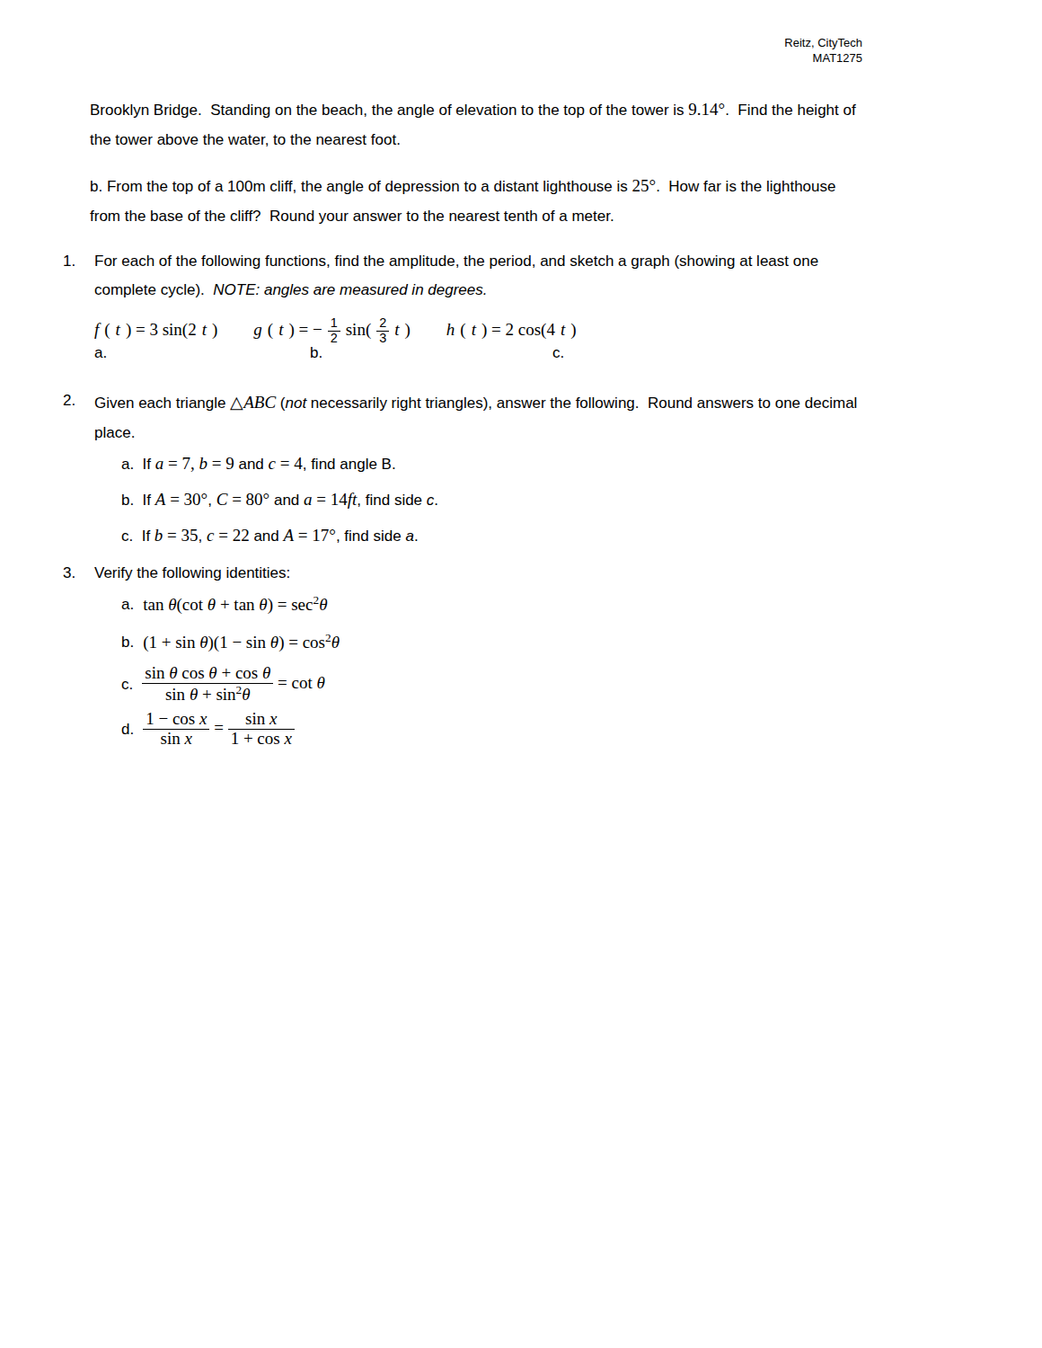Reitz, CityTech
MAT1275
Brooklyn Bridge. Standing on the beach, the angle of elevation to the top of the tower is 9.14°. Find the height of the tower above the water, to the nearest foot.
b. From the top of a 100m cliff, the angle of depression to a distant lighthouse is 25°. How far is the lighthouse from the base of the cliff? Round your answer to the nearest tenth of a meter.
For each of the following functions, find the amplitude, the period, and sketch a graph (showing at least one complete cycle). NOTE: angles are measured in degrees.
f(t) = 3 sin(2 t)
g(t) = −12 sin(23 t)
h(t) = 2 cos(4 t)
a.
b.
c.
Given each triangle △ABC (not necessarily right triangles), answer the following. Round answers to one decimal place.
a. If a = 7, b = 9 and c = 4, find angle B.
b. If A = 30°, C = 80° and a = 14 ft, find side c.
c. If b = 35, c = 22 and A = 17°, find side a.
Verify the following identities:
a. tan θ(cot θ + tan θ) = sec2θ
b. (1 + sin θ)(1 − sin θ) = cos2θ
c. sin θ cos θ + cos θ sin θ + sin2θ = cot θ
d. 1 − cos x sin x = sin x 1 + cos x